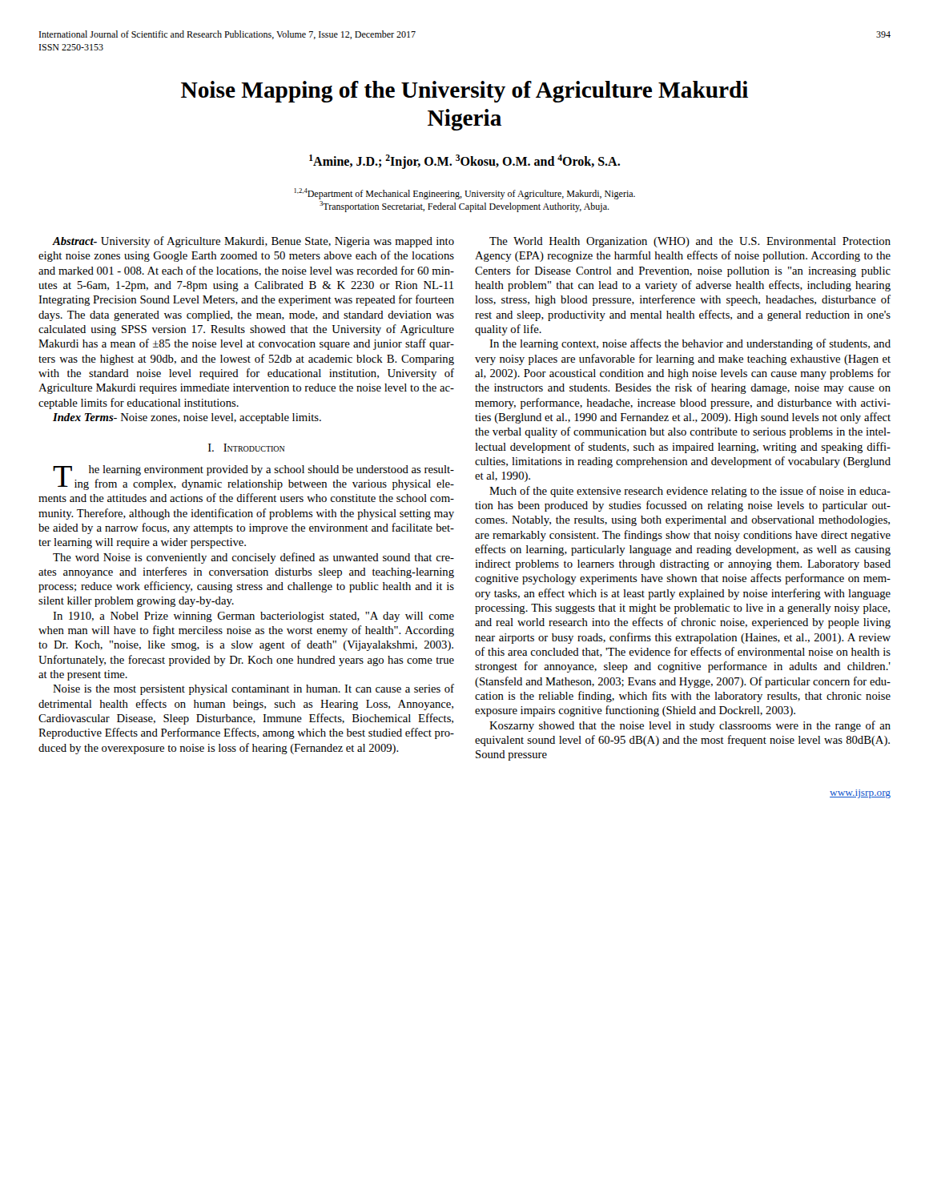International Journal of Scientific and Research Publications, Volume 7, Issue 12, December 2017
ISSN 2250-3153
394
Noise Mapping of the University of Agriculture Makurdi
Nigeria
1Amine, J.D.; 2Injor, O.M. 3Okosu, O.M. and 4Orok, S.A.
1,2,4Department of Mechanical Engineering, University of Agriculture, Makurdi, Nigeria.
3Transportation Secretariat, Federal Capital Development Authority, Abuja.
Abstract- University of Agriculture Makurdi, Benue State, Nigeria was mapped into eight noise zones using Google Earth zoomed to 50 meters above each of the locations and marked 001 - 008. At each of the locations, the noise level was recorded for 60 minutes at 5-6am, 1-2pm, and 7-8pm using a Calibrated B & K 2230 or Rion NL-11 Integrating Precision Sound Level Meters, and the experiment was repeated for fourteen days. The data generated was complied, the mean, mode, and standard deviation was calculated using SPSS version 17. Results showed that the University of Agriculture Makurdi has a mean of ±85 the noise level at convocation square and junior staff quarters was the highest at 90db, and the lowest of 52db at academic block B. Comparing with the standard noise level required for educational institution, University of Agriculture Makurdi requires immediate intervention to reduce the noise level to the acceptable limits for educational institutions.
Index Terms- Noise zones, noise level, acceptable limits.
I. Introduction
The learning environment provided by a school should be understood as resulting from a complex, dynamic relationship between the various physical elements and the attitudes and actions of the different users who constitute the school community. Therefore, although the identification of problems with the physical setting may be aided by a narrow focus, any attempts to improve the environment and facilitate better learning will require a wider perspective.
The word Noise is conveniently and concisely defined as unwanted sound that creates annoyance and interferes in conversation disturbs sleep and teaching-learning process; reduce work efficiency, causing stress and challenge to public health and it is silent killer problem growing day-by-day.
In 1910, a Nobel Prize winning German bacteriologist stated, "A day will come when man will have to fight merciless noise as the worst enemy of health". According to Dr. Koch, "noise, like smog, is a slow agent of death" (Vijayalakshmi, 2003). Unfortunately, the forecast provided by Dr. Koch one hundred years ago has come true at the present time.
Noise is the most persistent physical contaminant in human. It can cause a series of detrimental health effects on human beings, such as Hearing Loss, Annoyance, Cardiovascular Disease, Sleep Disturbance, Immune Effects, Biochemical Effects, Reproductive Effects and Performance Effects, among which the best studied effect produced by the overexposure to noise is loss of hearing (Fernandez et al 2009).
The World Health Organization (WHO) and the U.S. Environmental Protection Agency (EPA) recognize the harmful health effects of noise pollution. According to the Centers for Disease Control and Prevention, noise pollution is "an increasing public health problem" that can lead to a variety of adverse health effects, including hearing loss, stress, high blood pressure, interference with speech, headaches, disturbance of rest and sleep, productivity and mental health effects, and a general reduction in one's quality of life.
In the learning context, noise affects the behavior and understanding of students, and very noisy places are unfavorable for learning and make teaching exhaustive (Hagen et al, 2002). Poor acoustical condition and high noise levels can cause many problems for the instructors and students. Besides the risk of hearing damage, noise may cause on memory, performance, headache, increase blood pressure, and disturbance with activities (Berglund et al., 1990 and Fernandez et al., 2009). High sound levels not only affect the verbal quality of communication but also contribute to serious problems in the intellectual development of students, such as impaired learning, writing and speaking difficulties, limitations in reading comprehension and development of vocabulary (Berglund et al, 1990).
Much of the quite extensive research evidence relating to the issue of noise in education has been produced by studies focussed on relating noise levels to particular outcomes. Notably, the results, using both experimental and observational methodologies, are remarkably consistent. The findings show that noisy conditions have direct negative effects on learning, particularly language and reading development, as well as causing indirect problems to learners through distracting or annoying them. Laboratory based cognitive psychology experiments have shown that noise affects performance on memory tasks, an effect which is at least partly explained by noise interfering with language processing. This suggests that it might be problematic to live in a generally noisy place, and real world research into the effects of chronic noise, experienced by people living near airports or busy roads, confirms this extrapolation (Haines, et al., 2001). A review of this area concluded that, 'The evidence for effects of environmental noise on health is strongest for annoyance, sleep and cognitive performance in adults and children.' (Stansfeld and Matheson, 2003; Evans and Hygge, 2007). Of particular concern for education is the reliable finding, which fits with the laboratory results, that chronic noise exposure impairs cognitive functioning (Shield and Dockrell, 2003).
Koszarny showed that the noise level in study classrooms were in the range of an equivalent sound level of 60-95 dB(A) and the most frequent noise level was 80dB(A). Sound pressure
www.ijsrp.org